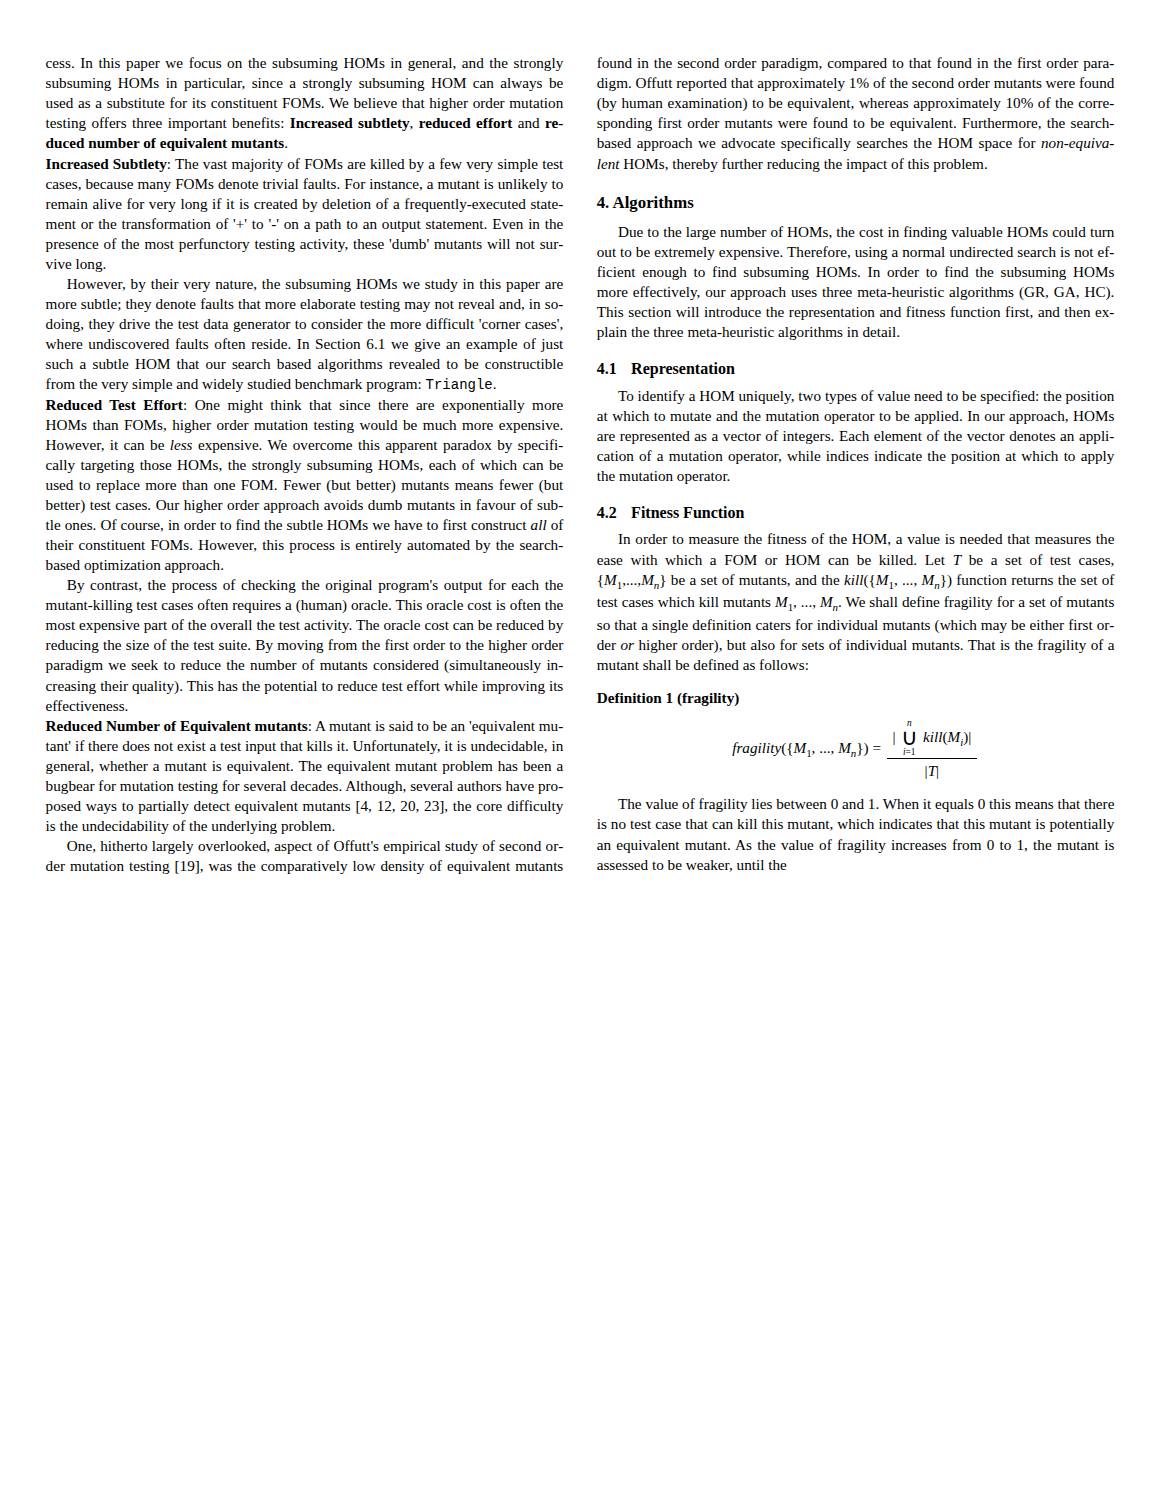cess. In this paper we focus on the subsuming HOMs in general, and the strongly subsuming HOMs in particular, since a strongly subsuming HOM can always be used as a substitute for its constituent FOMs. We believe that higher order mutation testing offers three important benefits: Increased subtlety, reduced effort and reduced number of equivalent mutants.
Increased Subtlety: The vast majority of FOMs are killed by a few very simple test cases, because many FOMs denote trivial faults. For instance, a mutant is unlikely to remain alive for very long if it is created by deletion of a frequently-executed statement or the transformation of '+' to '-' on a path to an output statement. Even in the presence of the most perfunctory testing activity, these 'dumb' mutants will not survive long.
However, by their very nature, the subsuming HOMs we study in this paper are more subtle; they denote faults that more elaborate testing may not reveal and, in so-doing, they drive the test data generator to consider the more difficult 'corner cases', where undiscovered faults often reside. In Section 6.1 we give an example of just such a subtle HOM that our search based algorithms revealed to be constructible from the very simple and widely studied benchmark program: Triangle.
Reduced Test Effort: One might think that since there are exponentially more HOMs than FOMs, higher order mutation testing would be much more expensive. However, it can be less expensive. We overcome this apparent paradox by specifically targeting those HOMs, the strongly subsuming HOMs, each of which can be used to replace more than one FOM. Fewer (but better) mutants means fewer (but better) test cases. Our higher order approach avoids dumb mutants in favour of subtle ones. Of course, in order to find the subtle HOMs we have to first construct all of their constituent FOMs. However, this process is entirely automated by the search-based optimization approach.
By contrast, the process of checking the original program's output for each the mutant-killing test cases often requires a (human) oracle. This oracle cost is often the most expensive part of the overall the test activity. The oracle cost can be reduced by reducing the size of the test suite. By moving from the first order to the higher order paradigm we seek to reduce the number of mutants considered (simultaneously increasing their quality). This has the potential to reduce test effort while improving its effectiveness.
Reduced Number of Equivalent mutants: A mutant is said to be an 'equivalent mutant' if there does not exist a test input that kills it. Unfortunately, it is undecidable, in general, whether a mutant is equivalent. The equivalent mutant problem has been a bugbear for mutation testing for several decades. Although, several authors have proposed ways to partially detect equivalent mutants [4, 12, 20, 23], the core difficulty is the undecidability of the underlying problem.
One, hitherto largely overlooked, aspect of Offutt's empirical study of second order mutation testing [19], was the comparatively low density of equivalent mutants found in the second order paradigm, compared to that found in the first order paradigm. Offutt reported that approximately 1% of the second order mutants were found (by human examination) to be equivalent, whereas approximately 10% of the corresponding first order mutants were found to be equivalent. Furthermore, the search-based approach we advocate specifically searches the HOM space for non-equivalent HOMs, thereby further reducing the impact of this problem.
4. Algorithms
Due to the large number of HOMs, the cost in finding valuable HOMs could turn out to be extremely expensive. Therefore, using a normal undirected search is not efficient enough to find subsuming HOMs. In order to find the subsuming HOMs more effectively, our approach uses three meta-heuristic algorithms (GR, GA, HC). This section will introduce the representation and fitness function first, and then explain the three meta-heuristic algorithms in detail.
4.1 Representation
To identify a HOM uniquely, two types of value need to be specified: the position at which to mutate and the mutation operator to be applied. In our approach, HOMs are represented as a vector of integers. Each element of the vector denotes an application of a mutation operator, while indices indicate the position at which to apply the mutation operator.
4.2 Fitness Function
In order to measure the fitness of the HOM, a value is needed that measures the ease with which a FOM or HOM can be killed. Let T be a set of test cases, {M1,...,Mn} be a set of mutants, and the kill({M1, ..., Mn}) function returns the set of test cases which kill mutants M1, ..., Mn. We shall define fragility for a set of mutants so that a single definition caters for individual mutants (which may be either first order or higher order), but also for sets of individual mutants. That is the fragility of a mutant shall be defined as follows:
Definition 1 (fragility)
fragility({M1, ..., Mn}) = | n ∪ i=1 kill(Mi)| |T|
The value of fragility lies between 0 and 1. When it equals 0 this means that there is no test case that can kill this mutant, which indicates that this mutant is potentially an equivalent mutant. As the value of fragility increases from 0 to 1, the mutant is assessed to be weaker, until the